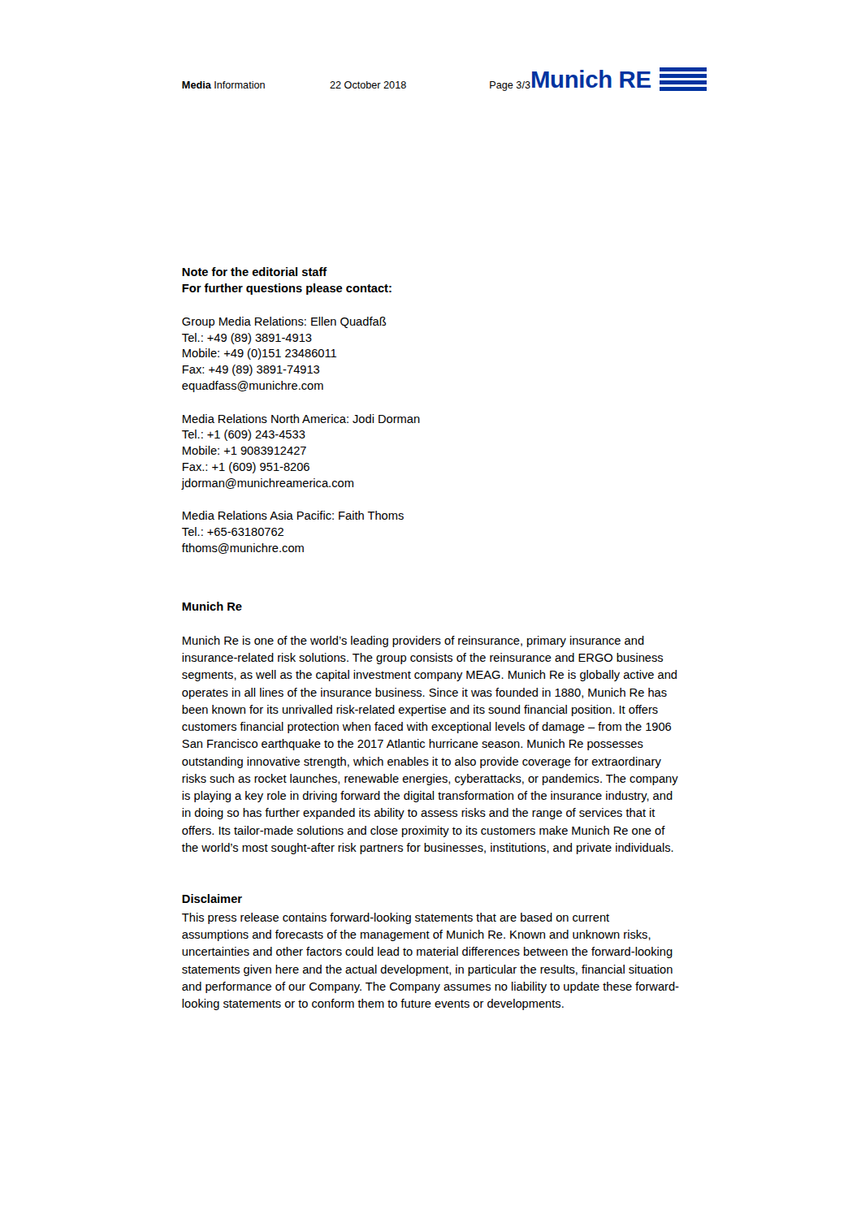Media Information
22 October 2018
Page 3/3
Munich RE
Note for the editorial staff
For further questions please contact:
Group Media Relations: Ellen Quadfaß
Tel.: +49 (89) 3891-4913
Mobile: +49 (0)151 23486011
Fax: +49 (89) 3891-74913
equadfass@munichre.com
Media Relations North America: Jodi Dorman
Tel.: +1 (609) 243-4533
Mobile: +1 9083912427
Fax.: +1 (609) 951-8206
jdorman@munichreamerica.com
Media Relations Asia Pacific: Faith Thoms
Tel.: +65-63180762
fthoms@munichre.com
Munich Re
Munich Re is one of the world’s leading providers of reinsurance, primary insurance and insurance-related risk solutions. The group consists of the reinsurance and ERGO business segments, as well as the capital investment company MEAG. Munich Re is globally active and operates in all lines of the insurance business. Since it was founded in 1880, Munich Re has been known for its unrivalled risk-related expertise and its sound financial position. It offers customers financial protection when faced with exceptional levels of damage – from the 1906 San Francisco earthquake to the 2017 Atlantic hurricane season. Munich Re possesses outstanding innovative strength, which enables it to also provide coverage for extraordinary risks such as rocket launches, renewable energies, cyberattacks, or pandemics. The company is playing a key role in driving forward the digital transformation of the insurance industry, and in doing so has further expanded its ability to assess risks and the range of services that it offers. Its tailor-made solutions and close proximity to its customers make Munich Re one of the world’s most sought-after risk partners for businesses, institutions, and private individuals.
Disclaimer
This press release contains forward-looking statements that are based on current assumptions and forecasts of the management of Munich Re. Known and unknown risks, uncertainties and other factors could lead to material differences between the forward-looking statements given here and the actual development, in particular the results, financial situation and performance of our Company. The Company assumes no liability to update these forward-looking statements or to conform them to future events or developments.